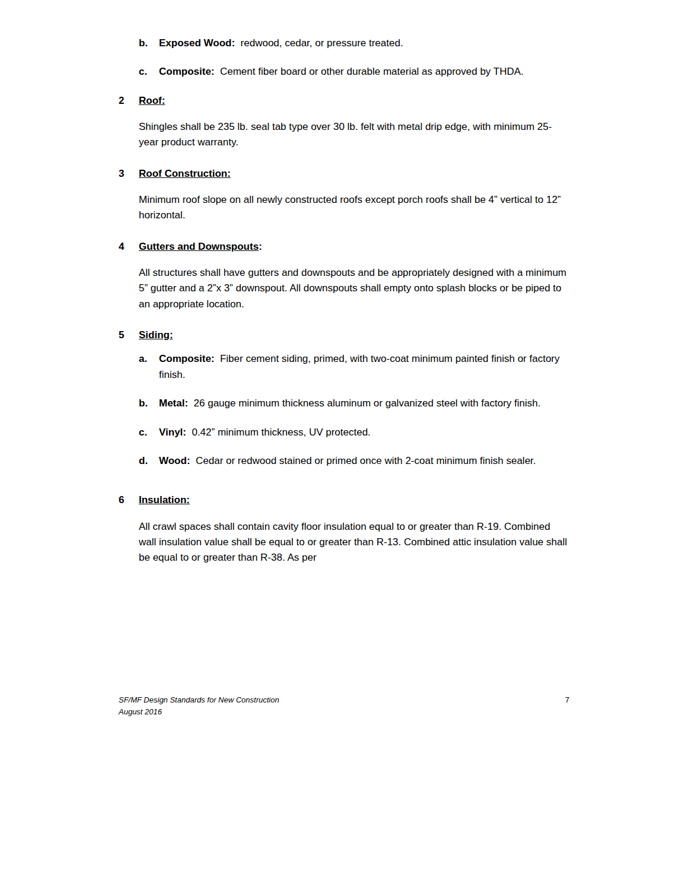b. Exposed Wood: redwood, cedar, or pressure treated.
c. Composite: Cement fiber board or other durable material as approved by THDA.
2 Roof:
Shingles shall be 235 lb. seal tab type over 30 lb. felt with metal drip edge, with minimum 25-year product warranty.
3 Roof Construction:
Minimum roof slope on all newly constructed roofs except porch roofs shall be 4” vertical to 12” horizontal.
4 Gutters and Downspouts:
All structures shall have gutters and downspouts and be appropriately designed with a minimum 5” gutter and a 2”x 3” downspout. All downspouts shall empty onto splash blocks or be piped to an appropriate location.
5 Siding:
a. Composite: Fiber cement siding, primed, with two-coat minimum painted finish or factory finish.
b. Metal: 26 gauge minimum thickness aluminum or galvanized steel with factory finish.
c. Vinyl: 0.42” minimum thickness, UV protected.
d. Wood: Cedar or redwood stained or primed once with 2-coat minimum finish sealer.
6 Insulation:
All crawl spaces shall contain cavity floor insulation equal to or greater than R-19. Combined wall insulation value shall be equal to or greater than R-13. Combined attic insulation value shall be equal to or greater than R-38. As per
SF/MF Design Standards for New Construction
August 2016
7